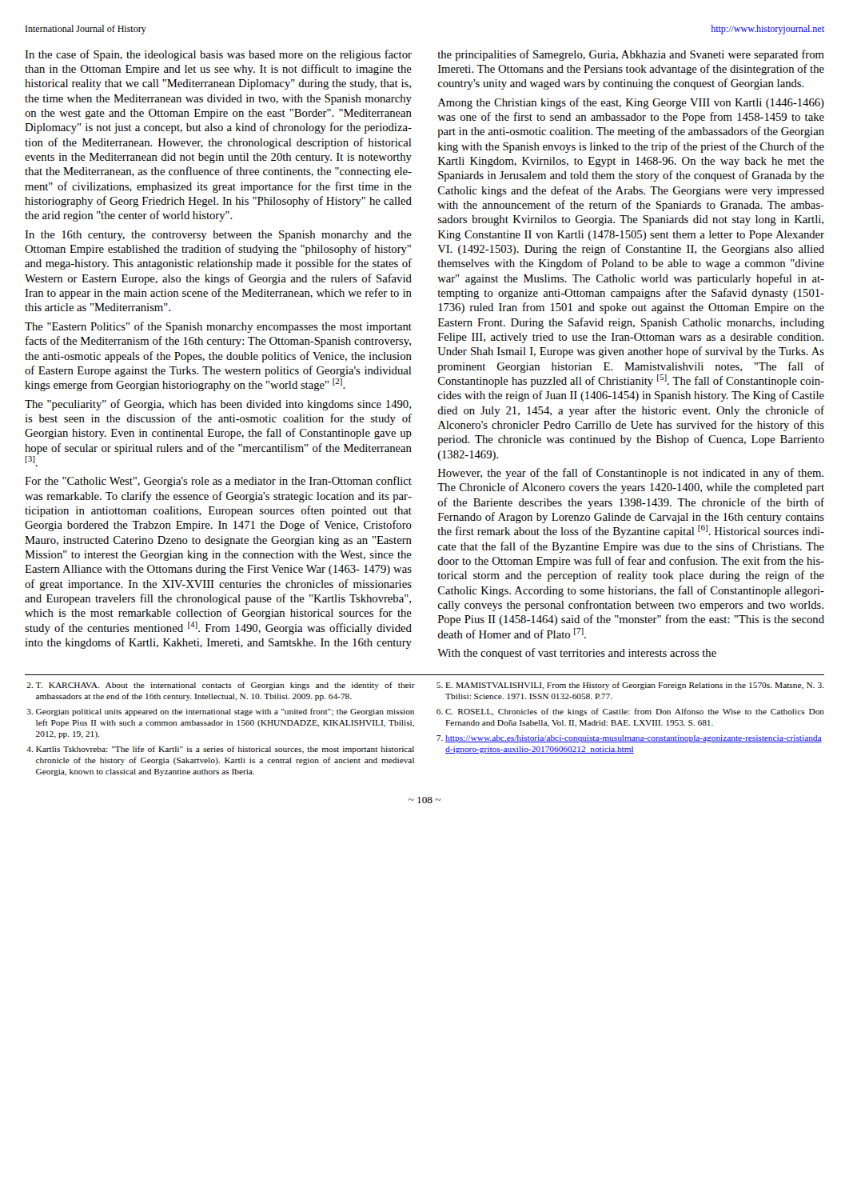International Journal of History http://www.historyjournal.net
In the case of Spain, the ideological basis was based more on the religious factor than in the Ottoman Empire and let us see why. It is not difficult to imagine the historical reality that we call "Mediterranean Diplomacy" during the study, that is, the time when the Mediterranean was divided in two, with the Spanish monarchy on the west gate and the Ottoman Empire on the east "Border". "Mediterranean Diplomacy" is not just a concept, but also a kind of chronology for the periodization of the Mediterranean. However, the chronological description of historical events in the Mediterranean did not begin until the 20th century. It is noteworthy that the Mediterranean, as the confluence of three continents, the "connecting element" of civilizations, emphasized its great importance for the first time in the historiography of Georg Friedrich Hegel. In his "Philosophy of History" he called the arid region "the center of world history".
In the 16th century, the controversy between the Spanish monarchy and the Ottoman Empire established the tradition of studying the "philosophy of history" and mega-history. This antagonistic relationship made it possible for the states of Western or Eastern Europe, also the kings of Georgia and the rulers of Safavid Iran to appear in the main action scene of the Mediterranean, which we refer to in this article as "Mediterranism".
The "Eastern Politics" of the Spanish monarchy encompasses the most important facts of the Mediterranism of the 16th century: The Ottoman-Spanish controversy, the anti-osmotic appeals of the Popes, the double politics of Venice, the inclusion of Eastern Europe against the Turks. The western politics of Georgia's individual kings emerge from Georgian historiography on the "world stage" [2].
The "peculiarity" of Georgia, which has been divided into kingdoms since 1490, is best seen in the discussion of the anti-osmotic coalition for the study of Georgian history. Even in continental Europe, the fall of Constantinople gave up hope of secular or spiritual rulers and of the "mercantilism" of the Mediterranean [3].
For the "Catholic West", Georgia's role as a mediator in the Iran-Ottoman conflict was remarkable. To clarify the essence of Georgia's strategic location and its participation in antiottoman coalitions, European sources often pointed out that Georgia bordered the Trabzon Empire. In 1471 the Doge of Venice, Cristoforo Mauro, instructed Caterino Dzeno to designate the Georgian king as an "Eastern Mission" to interest the Georgian king in the connection with the West, since the Eastern Alliance with the Ottomans during the First Venice War (1463- 1479) was of great importance. In the XIV-XVIII centuries the chronicles of missionaries and European travelers fill the chronological pause of the "Kartlis Tskhovreba", which is the most remarkable collection of Georgian historical sources for the study of the centuries mentioned [4]. From 1490, Georgia was officially divided into the kingdoms of Kartli, Kakheti, Imereti, and Samtskhe. In the 16th century the principalities of Samegrelo, Guria, Abkhazia and Svaneti were separated from Imereti. The Ottomans and the Persians took advantage of the disintegration of the country's unity and waged wars by continuing the conquest of Georgian lands.
Among the Christian kings of the east, King George VIII von Kartli (1446-1466) was one of the first to send an ambassador to the Pope from 1458-1459 to take part in the anti-osmotic coalition. The meeting of the ambassadors of the Georgian king with the Spanish envoys is linked to the trip of the priest of the Church of the Kartli Kingdom, Kvirnilos, to Egypt in 1468-96. On the way back he met the Spaniards in Jerusalem and told them the story of the conquest of Granada by the Catholic kings and the defeat of the Arabs. The Georgians were very impressed with the announcement of the return of the Spaniards to Granada. The ambassadors brought Kvirnilos to Georgia. The Spaniards did not stay long in Kartli, King Constantine II von Kartli (1478-1505) sent them a letter to Pope Alexander VI. (1492-1503). During the reign of Constantine II, the Georgians also allied themselves with the Kingdom of Poland to be able to wage a common "divine war" against the Muslims. The Catholic world was particularly hopeful in attempting to organize anti-Ottoman campaigns after the Safavid dynasty (1501-1736) ruled Iran from 1501 and spoke out against the Ottoman Empire on the Eastern Front. During the Safavid reign, Spanish Catholic monarchs, including Felipe III, actively tried to use the Iran-Ottoman wars as a desirable condition. Under Shah Ismail I, Europe was given another hope of survival by the Turks. As prominent Georgian historian E. Mamistvalishvili notes, "The fall of Constantinople has puzzled all of Christianity [5]. The fall of Constantinople coincides with the reign of Juan II (1406-1454) in Spanish history. The King of Castile died on July 21, 1454, a year after the historic event. Only the chronicle of Alconero's chronicler Pedro Carrillo de Uete has survived for the history of this period. The chronicle was continued by the Bishop of Cuenca, Lope Barriento (1382-1469).
However, the year of the fall of Constantinople is not indicated in any of them. The Chronicle of Alconero covers the years 1420-1400, while the completed part of the Bariente describes the years 1398-1439. The chronicle of the birth of Fernando of Aragon by Lorenzo Galinde de Carvajal in the 16th century contains the first remark about the loss of the Byzantine capital [6]. Historical sources indicate that the fall of the Byzantine Empire was due to the sins of Christians. The door to the Ottoman Empire was full of fear and confusion. The exit from the historical storm and the perception of reality took place during the reign of the Catholic Kings. According to some historians, the fall of Constantinople allegorically conveys the personal confrontation between two emperors and two worlds. Pope Pius II (1458-1464) said of the "monster" from the east: "This is the second death of Homer and of Plato [7].
With the conquest of vast territories and interests across the
T. KARCHAVA. About the international contacts of Georgian kings and the identity of their ambassadors at the end of the 16th century. Intellectual, N. 10. Tbilisi. 2009. pp. 64-78.
Georgian political units appeared on the international stage with a "united front"; the Georgian mission left Pope Pius II with such a common ambassador in 1560 (KHUNDADZE, KIKALISHVILI, Tbilisi, 2012, pp. 19, 21).
Kartlis Tskhovreba: "The life of Kartli" is a series of historical sources, the most important historical chronicle of the history of Georgia (Sakartvelo). Kartli is a central region of ancient and medieval Georgia, known to classical and Byzantine authors as Iberia.
E. MAMISTVALISHVILI, From the History of Georgian Foreign Relations in the 1570s. Matsne, N. 3. Tbilisi: Science. 1971. ISSN 0132-6058. P.77.
C. ROSELL, Chronicles of the kings of Castile: from Don Alfonso the Wise to the Catholics Don Fernando and Doña Isabella, Vol. II, Madrid: BAE. LXVIII. 1953. S. 681.
https://www.abc.es/historia/abci-conquista-musulmana-constantinopla-agonizante-resistencia-cristiandad-ignoro-gritos-auxilio-201706060212_noticia.html
~ 108 ~